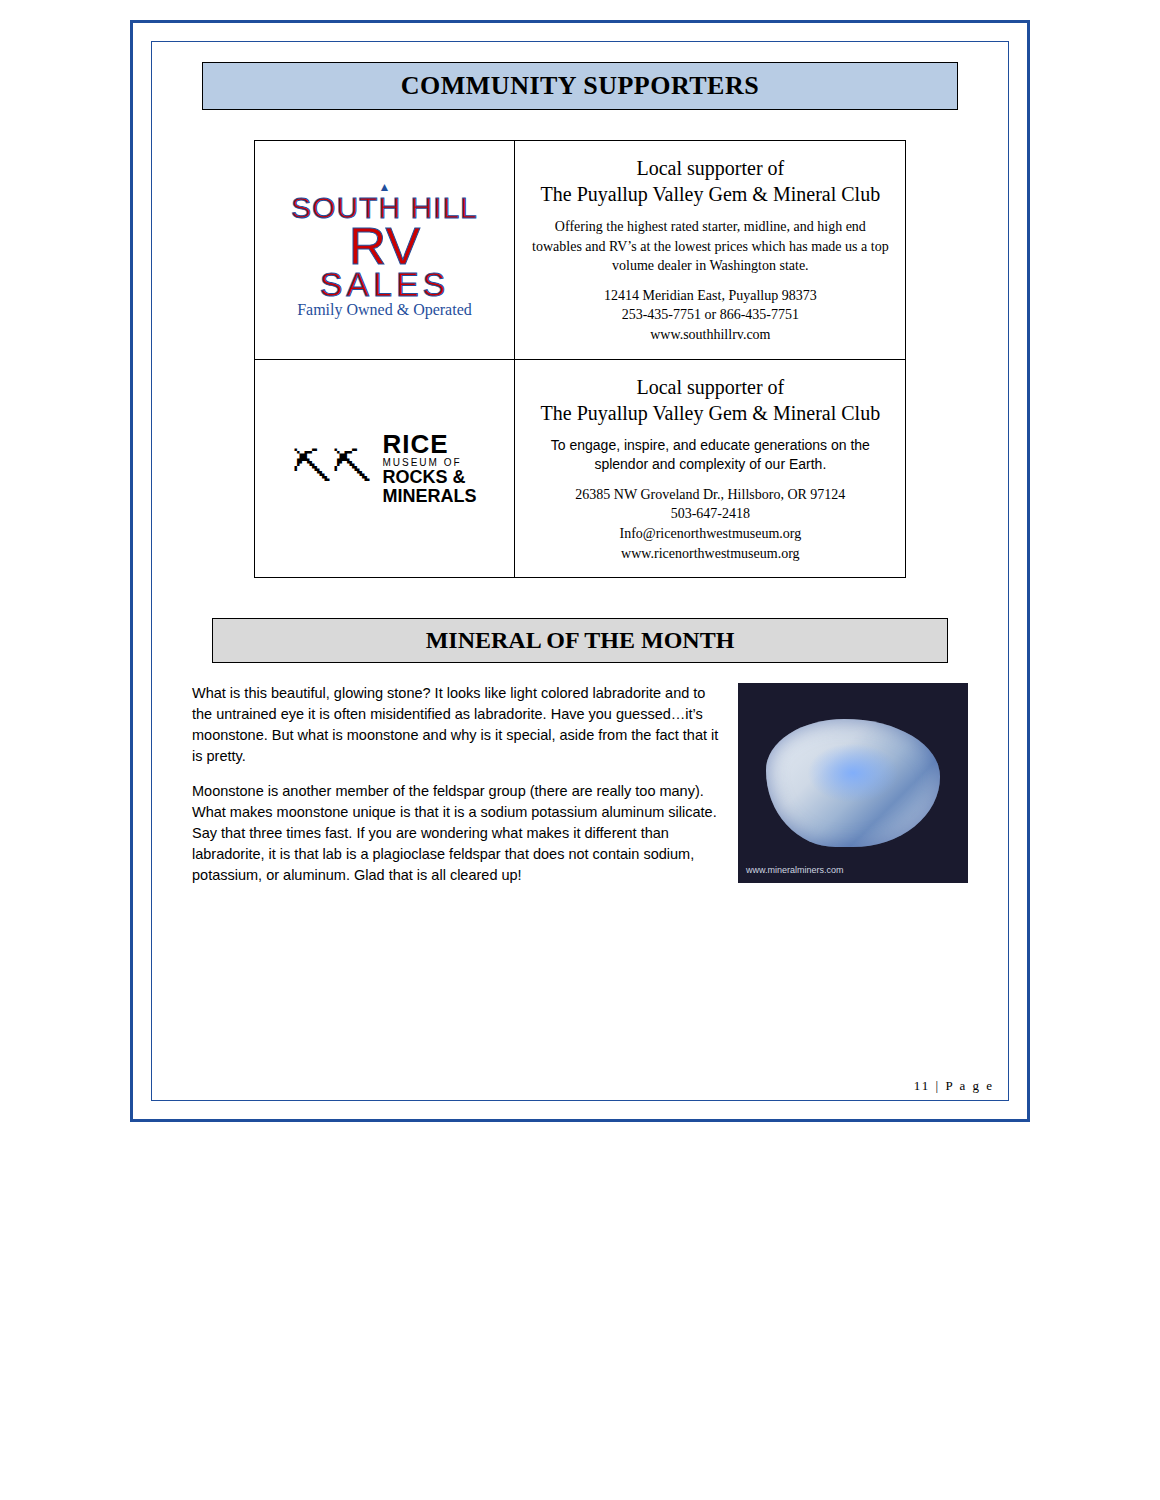COMMUNITY SUPPORTERS
| ▲ SOUTH HILL RV SALES Family Owned & Operated | Local supporter of The Puyallup Valley Gem & Mineral Club Offering the highest rated starter, midline, and high end towables and RV’s at the lowest prices which has made us a top volume dealer in Washington state. 12414 Meridian East, Puyallup 98373 253-435-7751 or 866-435-7751 www.southhillrv.com |
| ⛏⛏ RICE MUSEUM OF ROCKS & MINERALS | Local supporter of The Puyallup Valley Gem & Mineral Club To engage, inspire, and educate generations on the splendor and complexity of our Earth. 26385 NW Groveland Dr., Hillsboro, OR 97124 503-647-2418 Info@ricenorthwestmuseum.org www.ricenorthwestmuseum.org |
MINERAL OF THE MONTH
www.mineralminers.com
What is this beautiful, glowing stone? It looks like light colored labradorite and to the untrained eye it is often misidentified as labradorite. Have you guessed…it’s moonstone. But what is moonstone and why is it special, aside from the fact that it is pretty.
Moonstone is another member of the feldspar group (there are really too many). What makes moonstone unique is that it is a sodium potassium aluminum silicate. Say that three times fast. If you are wondering what makes it different than labradorite, it is that lab is a plagioclase feldspar that does not contain sodium, potassium, or aluminum. Glad that is all cleared up!
11 | P a g e